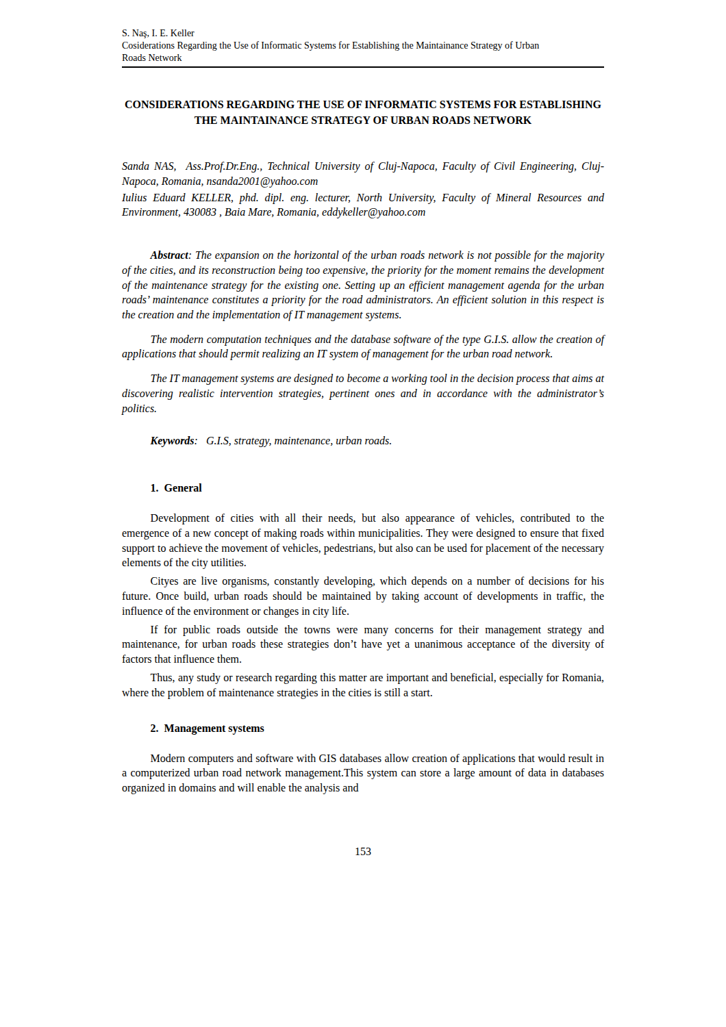S. Naş, I. E. Keller
Cosiderations Regarding the Use of Informatic Systems for Establishing the Maintainance Strategy of Urban
Roads Network
Considerations Regarding the Use of Informatic Systems for Establishing the Maintainance Strategy of Urban Roads Network
Sanda NAS, Ass.Prof.Dr.Eng., Technical University of Cluj-Napoca, Faculty of Civil Engineering, Cluj-Napoca, Romania, nsanda2001@yahoo.com
Iulius Eduard KELLER, phd. dipl. eng. lecturer, North University, Faculty of Mineral Resources and Environment, 430083 , Baia Mare, Romania, eddykeller@yahoo.com
Abstract: The expansion on the horizontal of the urban roads network is not possible for the majority of the cities, and its reconstruction being too expensive, the priority for the moment remains the development of the maintenance strategy for the existing one. Setting up an efficient management agenda for the urban roads’ maintenance constitutes a priority for the road administrators. An efficient solution in this respect is the creation and the implementation of IT management systems.
The modern computation techniques and the database software of the type G.I.S. allow the creation of applications that should permit realizing an IT system of management for the urban road network.
The IT management systems are designed to become a working tool in the decision process that aims at discovering realistic intervention strategies, pertinent ones and in accordance with the administrator’s politics.
Keywords: G.I.S, strategy, maintenance, urban roads.
1. General
Development of cities with all their needs, but also appearance of vehicles, contributed to the emergence of a new concept of making roads within municipalities. They were designed to ensure that fixed support to achieve the movement of vehicles, pedestrians, but also can be used for placement of the necessary elements of the city utilities.
Cityes are live organisms, constantly developing, which depends on a number of decisions for his future. Once build, urban roads should be maintained by taking account of developments in traffic, the influence of the environment or changes in city life.
If for public roads outside the towns were many concerns for their management strategy and maintenance, for urban roads these strategies don’t have yet a unanimous acceptance of the diversity of factors that influence them.
Thus, any study or research regarding this matter are important and beneficial, especially for Romania, where the problem of maintenance strategies in the cities is still a start.
2. Management systems
Modern computers and software with GIS databases allow creation of applications that would result in a computerized urban road network management.This system can store a large amount of data in databases organized in domains and will enable the analysis and
153